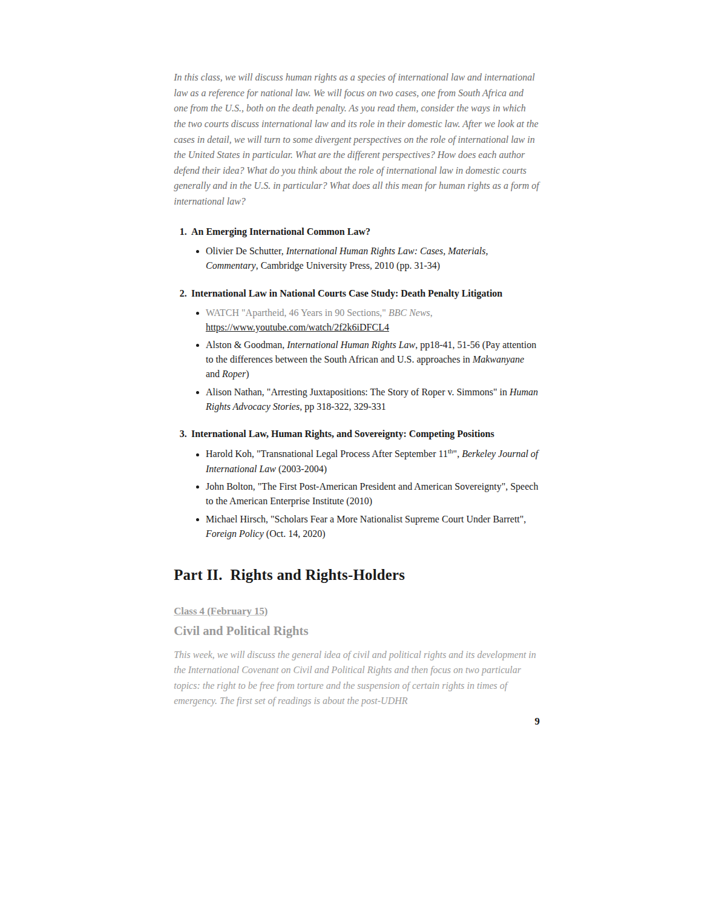In this class, we will discuss human rights as a species of international law and international law as a reference for national law. We will focus on two cases, one from South Africa and one from the U.S., both on the death penalty. As you read them, consider the ways in which the two courts discuss international law and its role in their domestic law. After we look at the cases in detail, we will turn to some divergent perspectives on the role of international law in the United States in particular. What are the different perspectives? How does each author defend their idea? What do you think about the role of international law in domestic courts generally and in the U.S. in particular? What does all this mean for human rights as a form of international law?
An Emerging International Common Law?
Olivier De Schutter, International Human Rights Law: Cases, Materials, Commentary, Cambridge University Press, 2010 (pp. 31-34)
International Law in National Courts Case Study: Death Penalty Litigation
WATCH "Apartheid, 46 Years in 90 Sections," BBC News, https://www.youtube.com/watch/2f2k6iDFCL4
Alston & Goodman, International Human Rights Law, pp18-41, 51-56 (Pay attention to the differences between the South African and U.S. approaches in Makwanyane and Roper)
Alison Nathan, "Arresting Juxtapositions: The Story of Roper v. Simmons" in Human Rights Advocacy Stories, pp 318-322, 329-331
International Law, Human Rights, and Sovereignty: Competing Positions
Harold Koh, "Transnational Legal Process After September 11th", Berkeley Journal of International Law (2003-2004)
John Bolton, "The First Post-American President and American Sovereignty", Speech to the American Enterprise Institute (2010)
Michael Hirsch, "Scholars Fear a More Nationalist Supreme Court Under Barrett", Foreign Policy (Oct. 14, 2020)
Part II. Rights and Rights-Holders
Class 4 (February 15)
Civil and Political Rights
This week, we will discuss the general idea of civil and political rights and its development in the International Covenant on Civil and Political Rights and then focus on two particular topics: the right to be free from torture and the suspension of certain rights in times of emergency. The first set of readings is about the post-UDHR
9